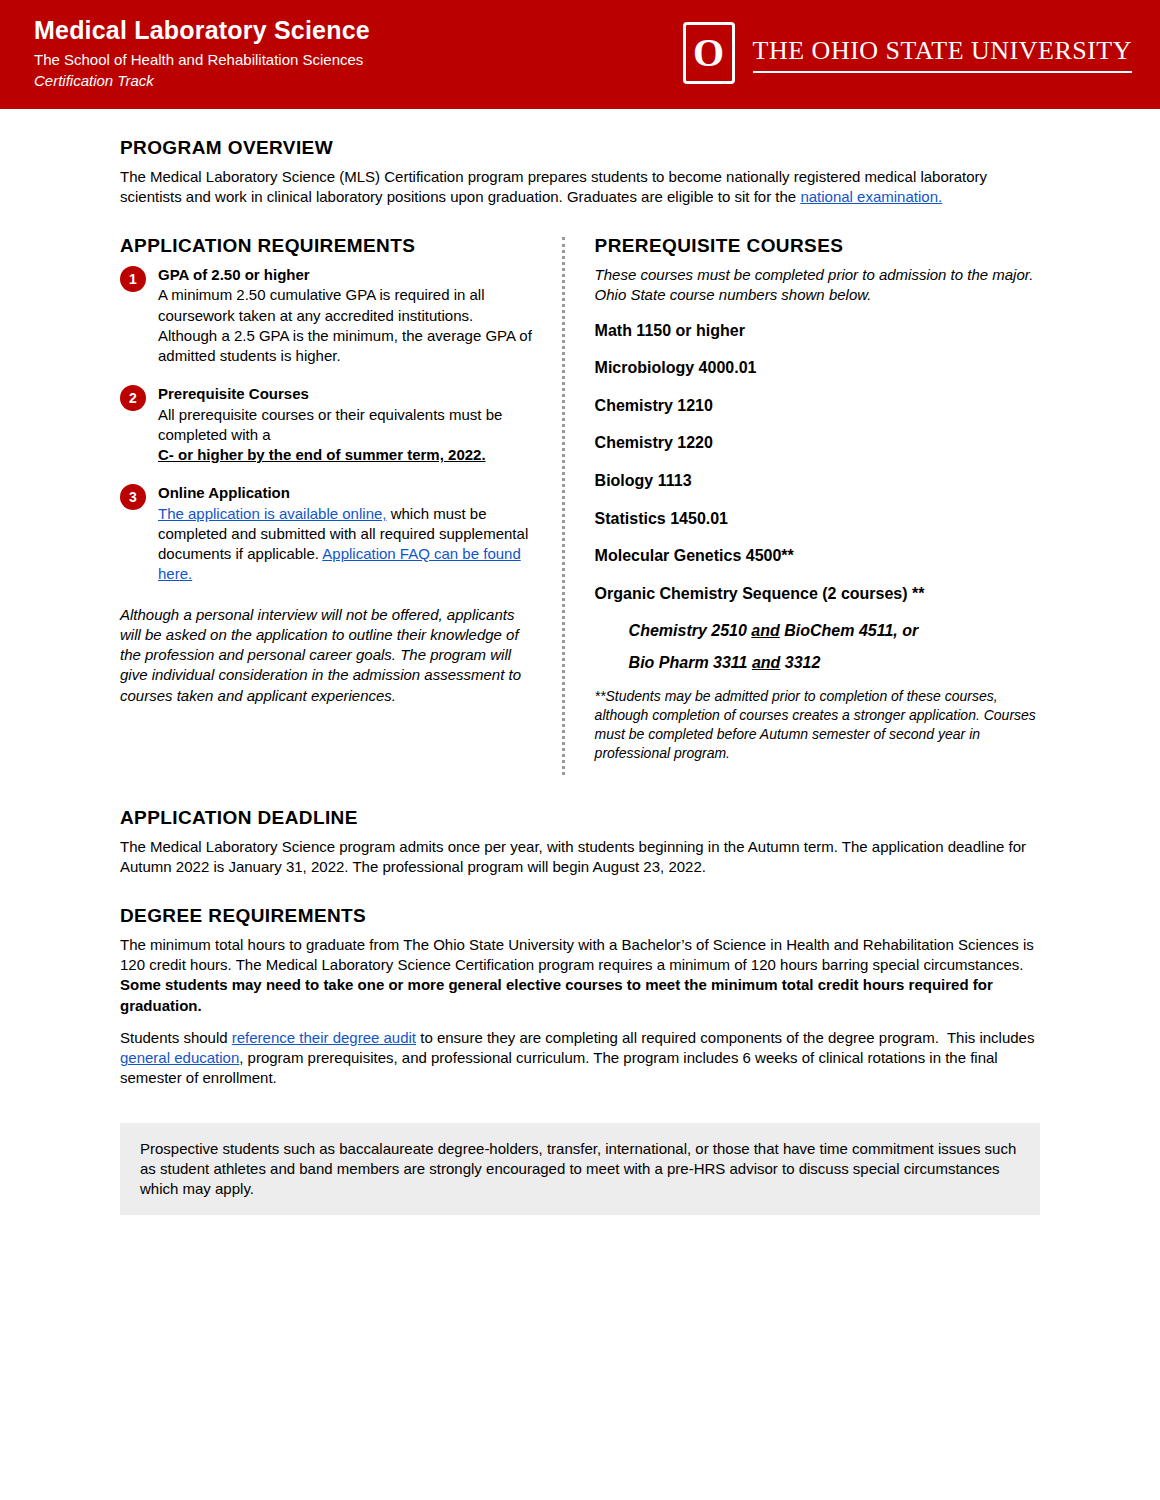Medical Laboratory Science
The School of Health and Rehabilitation Sciences
Certification Track
O
THE OHIO STATE UNIVERSITY
PROGRAM OVERVIEW
The Medical Laboratory Science (MLS) Certification program prepares students to become nationally registered medical laboratory scientists and work in clinical laboratory positions upon graduation. Graduates are eligible to sit for the national examination.
APPLICATION REQUIREMENTS
1
GPA of 2.50 or higher
A minimum 2.50 cumulative GPA is required in all coursework taken at any accredited institutions. Although a 2.5 GPA is the minimum, the average GPA of admitted students is higher.
2
Prerequisite Courses
All prerequisite courses or their equivalents must be completed with a C- or higher by the end of summer term, 2022.
3
Online Application
The application is available online, which must be completed and submitted with all required supplemental documents if applicable. Application FAQ can be found here.
Although a personal interview will not be offered, applicants will be asked on the application to outline their knowledge of the profession and personal career goals. The program will give individual consideration in the admission assessment to courses taken and applicant experiences.
PREREQUISITE COURSES
These courses must be completed prior to admission to the major. Ohio State course numbers shown below.
Math 1150 or higher
Microbiology 4000.01
Chemistry 1210
Chemistry 1220
Biology 1113
Statistics 1450.01
Molecular Genetics 4500**
Organic Chemistry Sequence (2 courses) **
Chemistry 2510 and BioChem 4511, or
Bio Pharm 3311 and 3312
**Students may be admitted prior to completion of these courses, although completion of courses creates a stronger application. Courses must be completed before Autumn semester of second year in professional program.
APPLICATION DEADLINE
The Medical Laboratory Science program admits once per year, with students beginning in the Autumn term. The application deadline for Autumn 2022 is January 31, 2022. The professional program will begin August 23, 2022.
DEGREE REQUIREMENTS
The minimum total hours to graduate from The Ohio State University with a Bachelor’s of Science in Health and Rehabilitation Sciences is 120 credit hours. The Medical Laboratory Science Certification program requires a minimum of 120 hours barring special circumstances. Some students may need to take one or more general elective courses to meet the minimum total credit hours required for graduation.
Students should reference their degree audit to ensure they are completing all required components of the degree program. This includes general education, program prerequisites, and professional curriculum. The program includes 6 weeks of clinical rotations in the final semester of enrollment.
Prospective students such as baccalaureate degree-holders, transfer, international, or those that have time commitment issues such as student athletes and band members are strongly encouraged to meet with a pre-HRS advisor to discuss special circumstances which may apply.